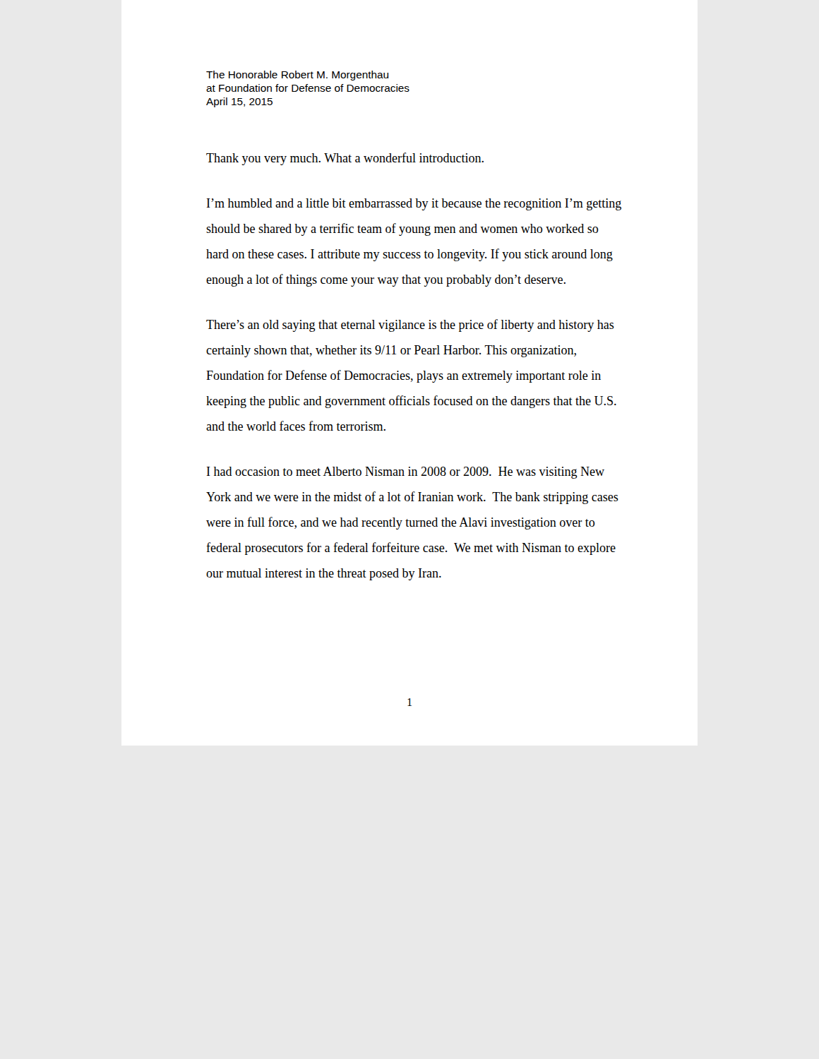The Honorable Robert M. Morgenthau
at Foundation for Defense of Democracies
April 15, 2015
Thank you very much. What a wonderful introduction.
I’m humbled and a little bit embarrassed by it because the recognition I’m getting should be shared by a terrific team of young men and women who worked so hard on these cases. I attribute my success to longevity. If you stick around long enough a lot of things come your way that you probably don’t deserve.
There’s an old saying that eternal vigilance is the price of liberty and history has certainly shown that, whether its 9/11 or Pearl Harbor. This organization, Foundation for Defense of Democracies, plays an extremely important role in keeping the public and government officials focused on the dangers that the U.S. and the world faces from terrorism.
I had occasion to meet Alberto Nisman in 2008 or 2009. He was visiting New York and we were in the midst of a lot of Iranian work. The bank stripping cases were in full force, and we had recently turned the Alavi investigation over to federal prosecutors for a federal forfeiture case. We met with Nisman to explore our mutual interest in the threat posed by Iran.
1